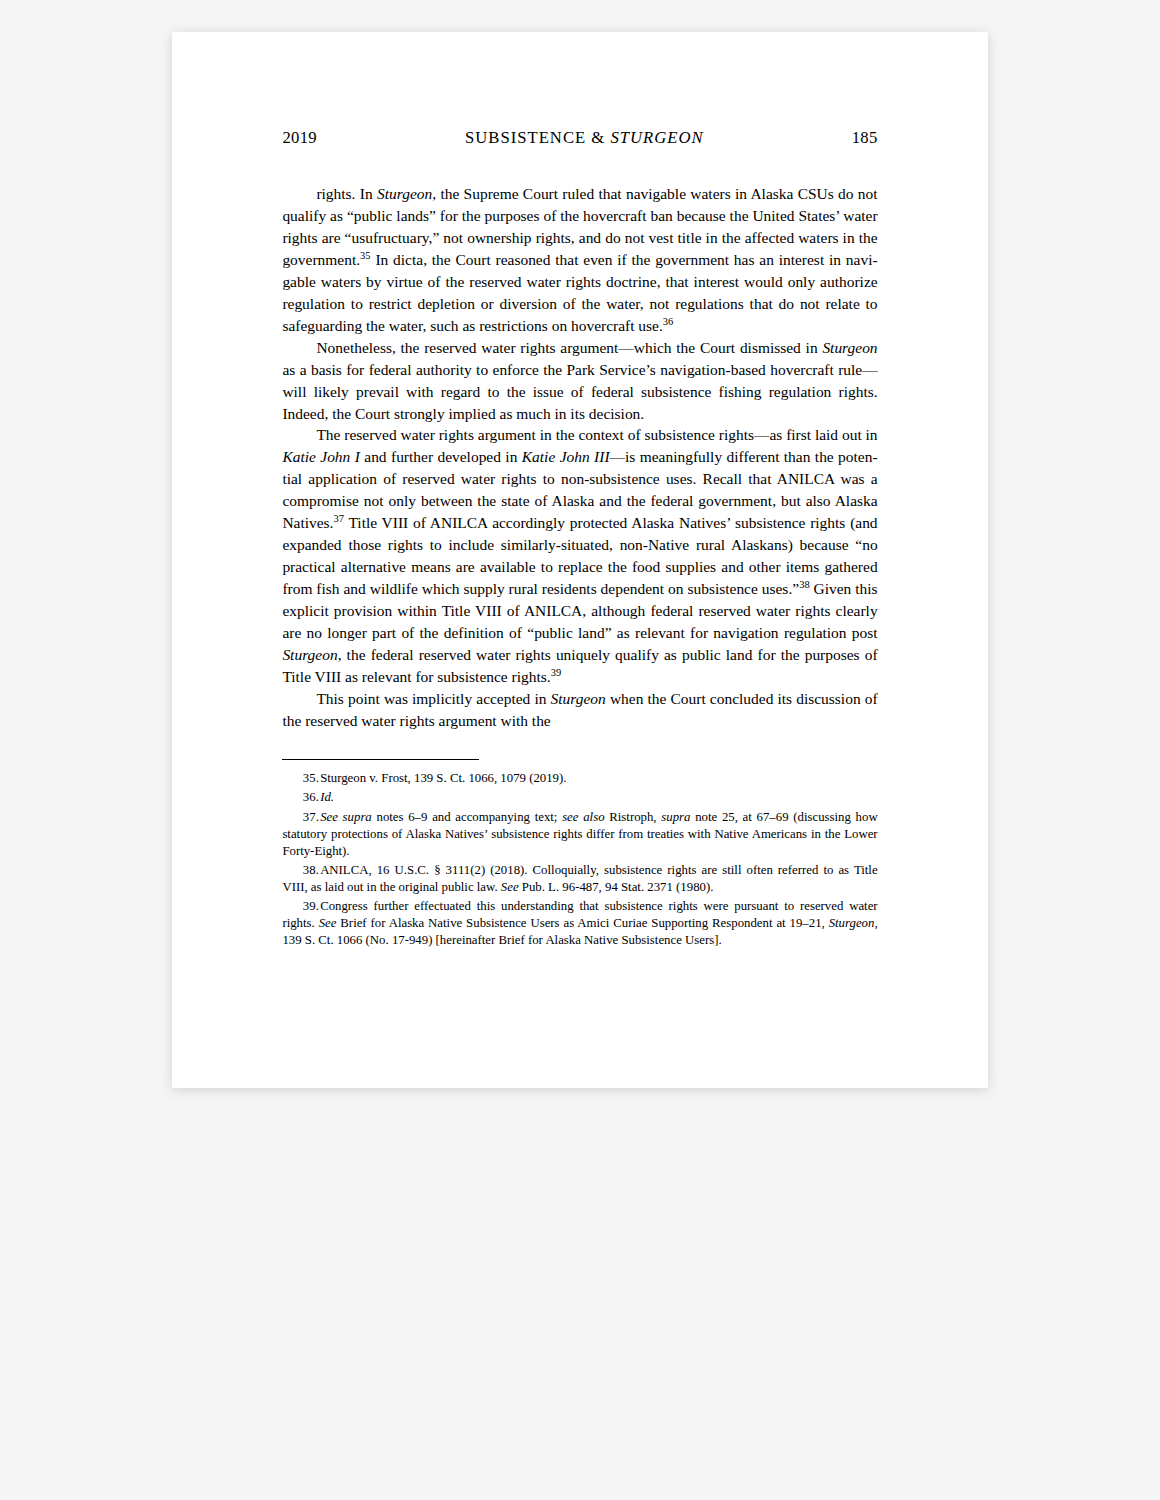2019 SUBSISTENCE & STURGEON 185
rights. In Sturgeon, the Supreme Court ruled that navigable waters in Alaska CSUs do not qualify as “public lands” for the purposes of the hovercraft ban because the United States’ water rights are “usufructuary,” not ownership rights, and do not vest title in the affected waters in the government.35 In dicta, the Court reasoned that even if the government has an interest in navigable waters by virtue of the reserved water rights doctrine, that interest would only authorize regulation to restrict depletion or diversion of the water, not regulations that do not relate to safeguarding the water, such as restrictions on hovercraft use.36
Nonetheless, the reserved water rights argument—which the Court dismissed in Sturgeon as a basis for federal authority to enforce the Park Service’s navigation-based hovercraft rule—will likely prevail with regard to the issue of federal subsistence fishing regulation rights. Indeed, the Court strongly implied as much in its decision.
The reserved water rights argument in the context of subsistence rights—as first laid out in Katie John I and further developed in Katie John III—is meaningfully different than the potential application of reserved water rights to non-subsistence uses. Recall that ANILCA was a compromise not only between the state of Alaska and the federal government, but also Alaska Natives.37 Title VIII of ANILCA accordingly protected Alaska Natives’ subsistence rights (and expanded those rights to include similarly-situated, non-Native rural Alaskans) because “no practical alternative means are available to replace the food supplies and other items gathered from fish and wildlife which supply rural residents dependent on subsistence uses.”38 Given this explicit provision within Title VIII of ANILCA, although federal reserved water rights clearly are no longer part of the definition of “public land” as relevant for navigation regulation post Sturgeon, the federal reserved water rights uniquely qualify as public land for the purposes of Title VIII as relevant for subsistence rights.39
This point was implicitly accepted in Sturgeon when the Court concluded its discussion of the reserved water rights argument with the
35. Sturgeon v. Frost, 139 S. Ct. 1066, 1079 (2019).
36. Id.
37. See supra notes 6–9 and accompanying text; see also Ristroph, supra note 25, at 67–69 (discussing how statutory protections of Alaska Natives’ subsistence rights differ from treaties with Native Americans in the Lower Forty-Eight).
38. ANILCA, 16 U.S.C. § 3111(2) (2018). Colloquially, subsistence rights are still often referred to as Title VIII, as laid out in the original public law. See Pub. L. 96-487, 94 Stat. 2371 (1980).
39. Congress further effectuated this understanding that subsistence rights were pursuant to reserved water rights. See Brief for Alaska Native Subsistence Users as Amici Curiae Supporting Respondent at 19–21, Sturgeon, 139 S. Ct. 1066 (No. 17-949) [hereinafter Brief for Alaska Native Subsistence Users].